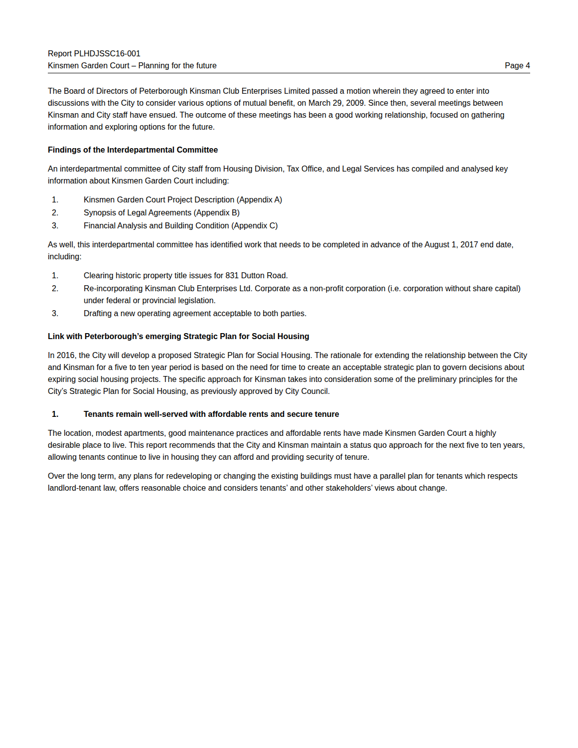Report PLHDJSSC16-001
Kinsmen Garden Court – Planning for the future
Page 4
The Board of Directors of Peterborough Kinsman Club Enterprises Limited passed a motion wherein they agreed to enter into discussions with the City to consider various options of mutual benefit, on March 29, 2009. Since then, several meetings between Kinsman and City staff have ensued. The outcome of these meetings has been a good working relationship, focused on gathering information and exploring options for the future.
Findings of the Interdepartmental Committee
An interdepartmental committee of City staff from Housing Division, Tax Office, and Legal Services has compiled and analysed key information about Kinsmen Garden Court including:
Kinsmen Garden Court Project Description (Appendix A)
Synopsis of Legal Agreements (Appendix B)
Financial Analysis and Building Condition (Appendix C)
As well, this interdepartmental committee has identified work that needs to be completed in advance of the August 1, 2017 end date, including:
Clearing historic property title issues for 831 Dutton Road.
Re-incorporating Kinsman Club Enterprises Ltd. Corporate as a non-profit corporation (i.e. corporation without share capital) under federal or provincial legislation.
Drafting a new operating agreement acceptable to both parties.
Link with Peterborough’s emerging Strategic Plan for Social Housing
In 2016, the City will develop a proposed Strategic Plan for Social Housing. The rationale for extending the relationship between the City and Kinsman for a five to ten year period is based on the need for time to create an acceptable strategic plan to govern decisions about expiring social housing projects. The specific approach for Kinsman takes into consideration some of the preliminary principles for the City’s Strategic Plan for Social Housing, as previously approved by City Council.
1. Tenants remain well-served with affordable rents and secure tenure
The location, modest apartments, good maintenance practices and affordable rents have made Kinsmen Garden Court a highly desirable place to live. This report recommends that the City and Kinsman maintain a status quo approach for the next five to ten years, allowing tenants continue to live in housing they can afford and providing security of tenure.
Over the long term, any plans for redeveloping or changing the existing buildings must have a parallel plan for tenants which respects landlord-tenant law, offers reasonable choice and considers tenants’ and other stakeholders’ views about change.